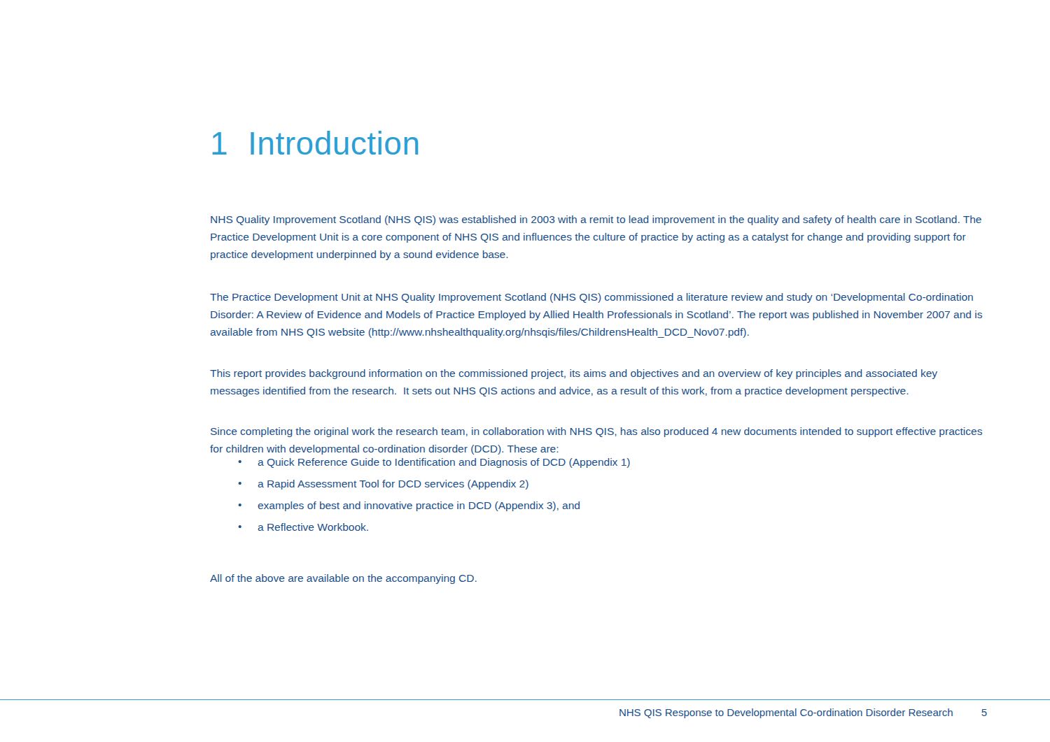1 Introduction
NHS Quality Improvement Scotland (NHS QIS) was established in 2003 with a remit to lead improvement in the quality and safety of health care in Scotland. The Practice Development Unit is a core component of NHS QIS and influences the culture of practice by acting as a catalyst for change and providing support for practice development underpinned by a sound evidence base.
The Practice Development Unit at NHS Quality Improvement Scotland (NHS QIS) commissioned a literature review and study on ‘Developmental Co-ordination Disorder: A Review of Evidence and Models of Practice Employed by Allied Health Professionals in Scotland’. The report was published in November 2007 and is available from NHS QIS website (http://www.nhshealthquality.org/nhsqis/files/ChildrensHealth_DCD_Nov07.pdf).
This report provides background information on the commissioned project, its aims and objectives and an overview of key principles and associated key messages identified from the research. It sets out NHS QIS actions and advice, as a result of this work, from a practice development perspective.
Since completing the original work the research team, in collaboration with NHS QIS, has also produced 4 new documents intended to support effective practices for children with developmental co-ordination disorder (DCD). These are:
a Quick Reference Guide to Identification and Diagnosis of DCD (Appendix 1)
a Rapid Assessment Tool for DCD services (Appendix 2)
examples of best and innovative practice in DCD (Appendix 3), and
a Reflective Workbook.
All of the above are available on the accompanying CD.
NHS QIS Response to Developmental Co-ordination Disorder Research5